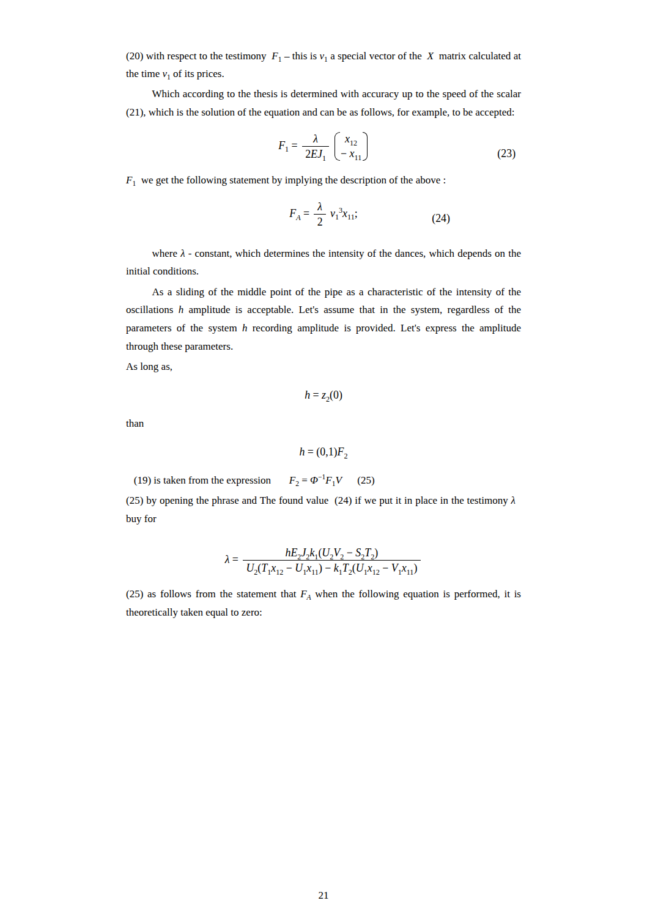(20) with respect to the testimony F1 – this is v1 a special vector of the X matrix calculated at the time v1 of its prices.
Which according to the thesis is determined with accuracy up to the speed of the scalar (21), which is the solution of the equation and can be as follows, for example, to be accepted:
F1 = λ 2EJ1 x12 − x11 (23)
F1 we get the following statement by implying the description of the above :
FA = λ 2 v13x11; (24)
where λ - constant, which determines the intensity of the dances, which depends on the initial conditions.
As a sliding of the middle point of the pipe as a characteristic of the intensity of the oscillations h amplitude is acceptable. Let's assume that in the system, regardless of the parameters of the system h recording amplitude is provided. Let's express the amplitude through these parameters.
As long as,
h = z2(0)
than
h = (0,1)F2
(19) is taken from the expression F2 = Φ−1F1V (25)
(25) by opening the phrase and The found value (24) if we put it in place in the testimony λ buy for
λ = hE2J2k1(U2V2 − S2T2) U2(T1x12 − U1x11) − k1T2(U1x12 − V1x11)
(25) as follows from the statement that FA when the following equation is performed, it is theoretically taken equal to zero:
21